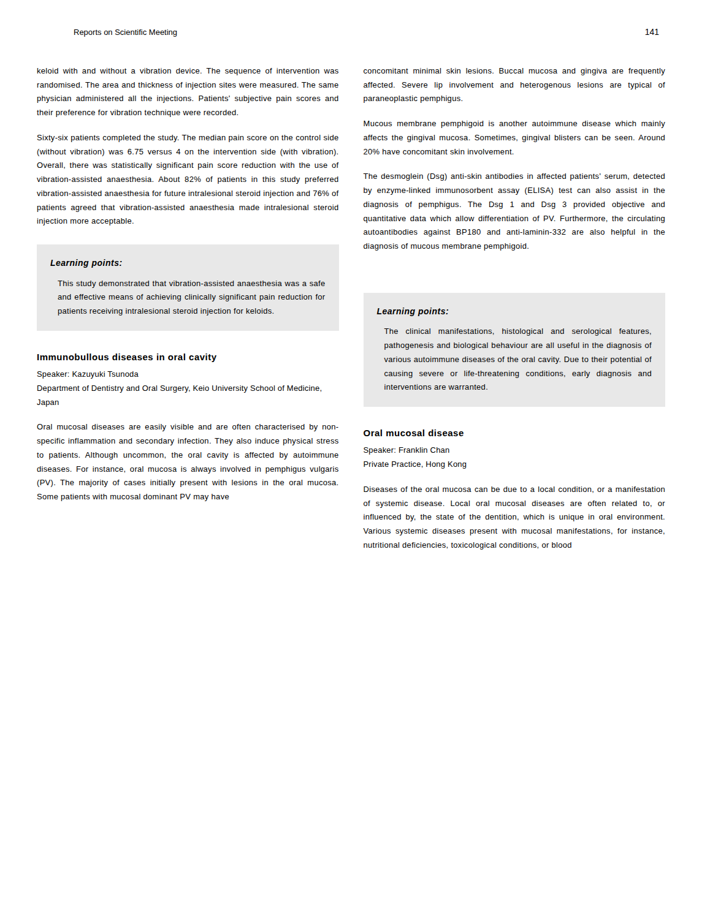Reports on Scientific Meeting 141
keloid with and without a vibration device. The sequence of intervention was randomised. The area and thickness of injection sites were measured. The same physician administered all the injections. Patients' subjective pain scores and their preference for vibration technique were recorded.
Sixty-six patients completed the study. The median pain score on the control side (without vibration) was 6.75 versus 4 on the intervention side (with vibration). Overall, there was statistically significant pain score reduction with the use of vibration-assisted anaesthesia. About 82% of patients in this study preferred vibration-assisted anaesthesia for future intralesional steroid injection and 76% of patients agreed that vibration-assisted anaesthesia made intralesional steroid injection more acceptable.
Learning points:
This study demonstrated that vibration-assisted anaesthesia was a safe and effective means of achieving clinically significant pain reduction for patients receiving intralesional steroid injection for keloids.
Immunobullous diseases in oral cavity
Speaker: Kazuyuki Tsunoda
Department of Dentistry and Oral Surgery, Keio University School of Medicine, Japan
Oral mucosal diseases are easily visible and are often characterised by non-specific inflammation and secondary infection. They also induce physical stress to patients. Although uncommon, the oral cavity is affected by autoimmune diseases. For instance, oral mucosa is always involved in pemphigus vulgaris (PV). The majority of cases initially present with lesions in the oral mucosa. Some patients with mucosal dominant PV may have
concomitant minimal skin lesions. Buccal mucosa and gingiva are frequently affected. Severe lip involvement and heterogenous lesions are typical of paraneoplastic pemphigus.
Mucous membrane pemphigoid is another autoimmune disease which mainly affects the gingival mucosa. Sometimes, gingival blisters can be seen. Around 20% have concomitant skin involvement.
The desmoglein (Dsg) anti-skin antibodies in affected patients' serum, detected by enzyme-linked immunosorbent assay (ELISA) test can also assist in the diagnosis of pemphigus. The Dsg 1 and Dsg 3 provided objective and quantitative data which allow differentiation of PV. Furthermore, the circulating autoantibodies against BP180 and anti-laminin-332 are also helpful in the diagnosis of mucous membrane pemphigoid.
Learning points:
The clinical manifestations, histological and serological features, pathogenesis and biological behaviour are all useful in the diagnosis of various autoimmune diseases of the oral cavity. Due to their potential of causing severe or life-threatening conditions, early diagnosis and interventions are warranted.
Oral mucosal disease
Speaker: Franklin Chan
Private Practice, Hong Kong
Diseases of the oral mucosa can be due to a local condition, or a manifestation of systemic disease. Local oral mucosal diseases are often related to, or influenced by, the state of the dentition, which is unique in oral environment. Various systemic diseases present with mucosal manifestations, for instance, nutritional deficiencies, toxicological conditions, or blood